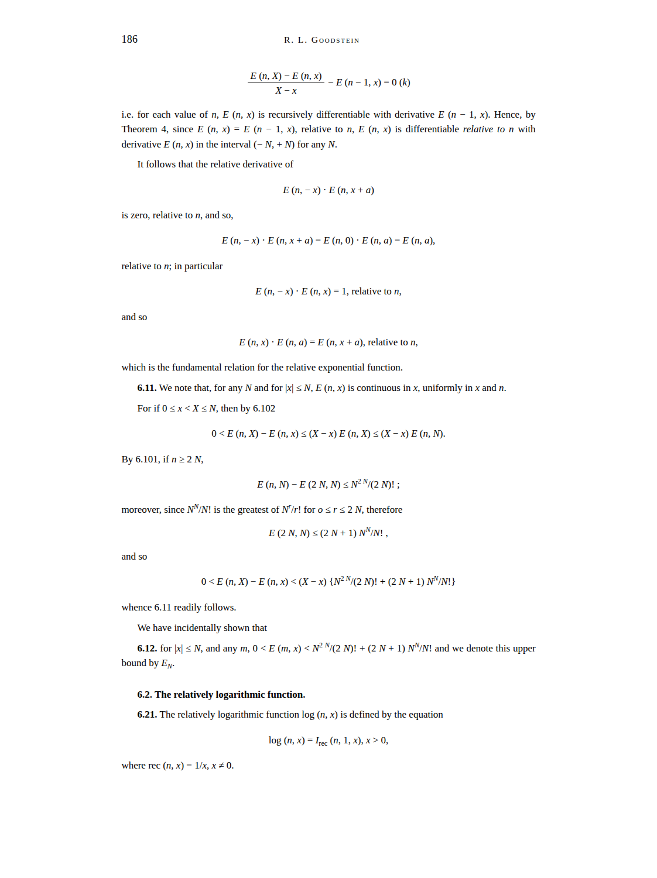186 R. L. Goodstein
E (n, X) − E (n, x) X − x − E (n − 1, x) = 0 (k)
i.e. for each value of n, E (n, x) is recursively differentiable with derivative E (n − 1, x). Hence, by Theorem 4, since E (n, x) = E (n − 1, x), relative to n, E (n, x) is differentiable relative to n with derivative E (n, x) in the interval (− N, + N) for any N.
It follows that the relative derivative of
E (n, − x) · E (n, x + a)
is zero, relative to n, and so,
E (n, − x) · E (n, x + a) = E (n, 0) · E (n, a) = E (n, a),
relative to n; in particular
E (n, − x) · E (n, x) = 1, relative to n,
and so
E (n, x) · E (n, a) = E (n, x + a), relative to n,
which is the fundamental relation for the relative exponential function.
6.11. We note that, for any N and for |x| ≤ N, E (n, x) is continuous in x, uniformly in x and n.
For if 0 ≤ x < X ≤ N, then by 6.102
0 < E (n, X) − E (n, x) ≤ (X − x) E (n, X) ≤ (X − x) E (n, N).
By 6.101, if n ≥ 2 N,
E (n, N) − E (2 N, N) ≤ N2 N/(2 N)! ;
moreover, since NN/N! is the greatest of Nr/r! for o ≤ r ≤ 2 N, therefore
E (2 N, N) ≤ (2 N + 1) NN/N! ,
and so
0 < E (n, X) − E (n, x) < (X − x) {N2 N/(2 N)! + (2 N + 1) NN/N!}
whence 6.11 readily follows.
We have incidentally shown that
6.12. for |x| ≤ N, and any m, 0 < E (m, x) < N2 N/(2 N)! + (2 N + 1) NN/N! and we denote this upper bound by EN.
6.2. The relatively logarithmic function.
6.21. The relatively logarithmic function log (n, x) is defined by the equation
log (n, x) = Irec (n, 1, x), x > 0,
where rec (n, x) = 1/x, x ≠ 0.